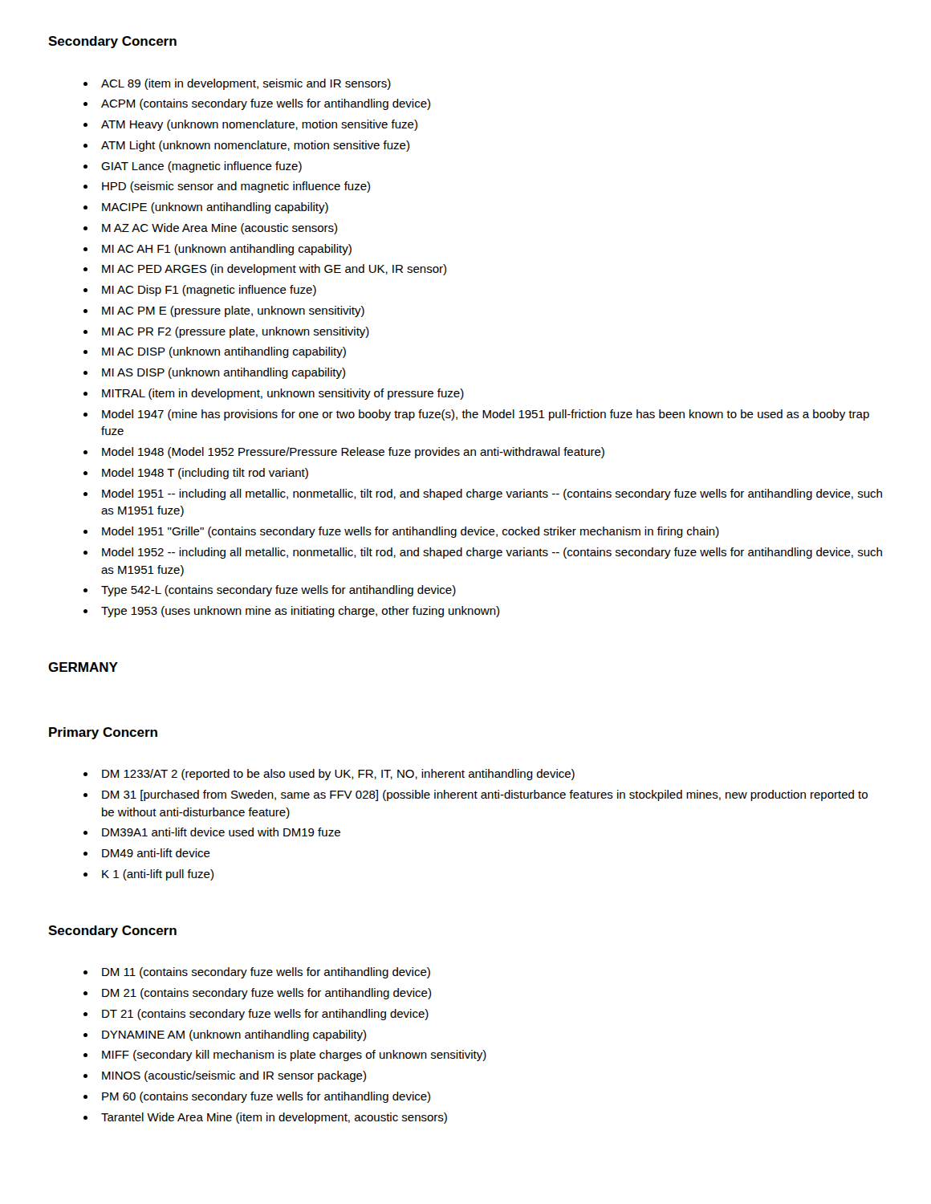Secondary Concern
ACL 89 (item in development, seismic and IR sensors)
ACPM (contains secondary fuze wells for antihandling device)
ATM Heavy (unknown nomenclature, motion sensitive fuze)
ATM Light (unknown nomenclature, motion sensitive fuze)
GIAT Lance (magnetic influence fuze)
HPD (seismic sensor and magnetic influence fuze)
MACIPE (unknown antihandling capability)
M AZ AC Wide Area Mine (acoustic sensors)
MI AC AH F1 (unknown antihandling capability)
MI AC PED ARGES (in development with GE and UK, IR sensor)
MI AC Disp F1 (magnetic influence fuze)
MI AC PM E (pressure plate, unknown sensitivity)
MI AC PR F2 (pressure plate, unknown sensitivity)
MI AC DISP (unknown antihandling capability)
MI AS DISP (unknown antihandling capability)
MITRAL (item in development, unknown sensitivity of pressure fuze)
Model 1947 (mine has provisions for one or two booby trap fuze(s), the Model 1951 pull-friction fuze has been known to be used as a booby trap fuze
Model 1948 (Model 1952 Pressure/Pressure Release fuze provides an anti-withdrawal feature)
Model 1948 T (including tilt rod variant)
Model 1951 -- including all metallic, nonmetallic, tilt rod, and shaped charge variants -- (contains secondary fuze wells for antihandling device, such as M1951 fuze)
Model 1951 "Grille" (contains secondary fuze wells for antihandling device, cocked striker mechanism in firing chain)
Model 1952 -- including all metallic, nonmetallic, tilt rod, and shaped charge variants -- (contains secondary fuze wells for antihandling device, such as M1951 fuze)
Type 542-L (contains secondary fuze wells for antihandling device)
Type 1953 (uses unknown mine as initiating charge, other fuzing unknown)
GERMANY
Primary Concern
DM 1233/AT 2 (reported to be also used by UK, FR, IT, NO, inherent antihandling device)
DM 31 [purchased from Sweden, same as FFV 028] (possible inherent anti-disturbance features in stockpiled mines, new production reported to be without anti-disturbance feature)
DM39A1 anti-lift device used with DM19 fuze
DM49 anti-lift device
K 1 (anti-lift pull fuze)
Secondary Concern
DM 11 (contains secondary fuze wells for antihandling device)
DM 21 (contains secondary fuze wells for antihandling device)
DT 21 (contains secondary fuze wells for antihandling device)
DYNAMINE AM (unknown antihandling capability)
MIFF (secondary kill mechanism is plate charges of unknown sensitivity)
MINOS (acoustic/seismic and IR sensor package)
PM 60 (contains secondary fuze wells for antihandling device)
Tarantel Wide Area Mine (item in development, acoustic sensors)